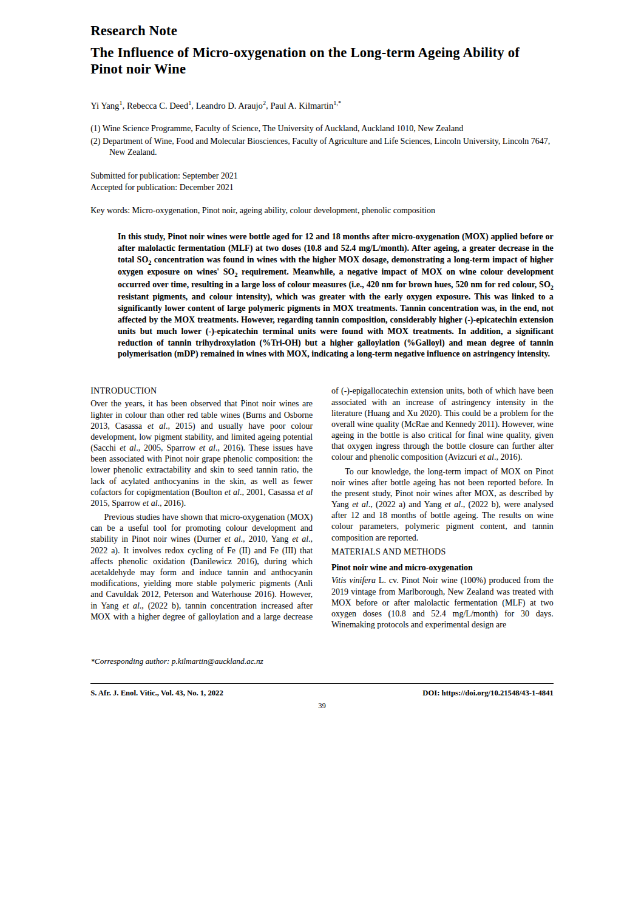Research Note
The Influence of Micro-oxygenation on the Long-term Ageing Ability of Pinot noir Wine
Yi Yang1, Rebecca C. Deed1, Leandro D. Araujo2, Paul A. Kilmartin1,*
Wine Science Programme, Faculty of Science, The University of Auckland, Auckland 1010, New Zealand
Department of Wine, Food and Molecular Biosciences, Faculty of Agriculture and Life Sciences, Lincoln University, Lincoln 7647, New Zealand.
Submitted for publication: September 2021
Accepted for publication: December 2021
Key words: Micro-oxygenation, Pinot noir, ageing ability, colour development, phenolic composition
In this study, Pinot noir wines were bottle aged for 12 and 18 months after micro-oxygenation (MOX) applied before or after malolactic fermentation (MLF) at two doses (10.8 and 52.4 mg/L/month). After ageing, a greater decrease in the total SO2 concentration was found in wines with the higher MOX dosage, demonstrating a long-term impact of higher oxygen exposure on wines' SO2 requirement. Meanwhile, a negative impact of MOX on wine colour development occurred over time, resulting in a large loss of colour measures (i.e., 420 nm for brown hues, 520 nm for red colour, SO2 resistant pigments, and colour intensity), which was greater with the early oxygen exposure. This was linked to a significantly lower content of large polymeric pigments in MOX treatments. Tannin concentration was, in the end, not affected by the MOX treatments. However, regarding tannin composition, considerably higher (-)-epicatechin extension units but much lower (-)-epicatechin terminal units were found with MOX treatments. In addition, a significant reduction of tannin trihydroxylation (%Tri-OH) but a higher galloylation (%Galloyl) and mean degree of tannin polymerisation (mDP) remained in wines with MOX, indicating a long-term negative influence on astringency intensity.
Introduction
Over the years, it has been observed that Pinot noir wines are lighter in colour than other red table wines (Burns and Osborne 2013, Casassa et al., 2015) and usually have poor colour development, low pigment stability, and limited ageing potential (Sacchi et al., 2005, Sparrow et al., 2016). These issues have been associated with Pinot noir grape phenolic composition: the lower phenolic extractability and skin to seed tannin ratio, the lack of acylated anthocyanins in the skin, as well as fewer cofactors for copigmentation (Boulton et al., 2001, Casassa et al 2015, Sparrow et al., 2016).
Previous studies have shown that micro-oxygenation (MOX) can be a useful tool for promoting colour development and stability in Pinot noir wines (Durner et al., 2010, Yang et al., 2022 a). It involves redox cycling of Fe (II) and Fe (III) that affects phenolic oxidation (Danilewicz 2016), during which acetaldehyde may form and induce tannin and anthocyanin modifications, yielding more stable polymeric pigments (Anli and Cavuldak 2012, Peterson and Waterhouse 2016). However, in Yang et al., (2022 b), tannin concentration increased after MOX with a higher degree of galloylation and a large decrease of (-)-epigallocatechin extension units, both of which have been associated with an increase of astringency intensity in the literature (Huang and Xu 2020). This could be a problem for the overall wine quality (McRae and Kennedy 2011). However, wine ageing in the bottle is also critical for final wine quality, given that oxygen ingress through the bottle closure can further alter colour and phenolic composition (Avizcuri et al., 2016).
To our knowledge, the long-term impact of MOX on Pinot noir wines after bottle ageing has not been reported before. In the present study, Pinot noir wines after MOX, as described by Yang et al., (2022 a) and Yang et al., (2022 b), were analysed after 12 and 18 months of bottle ageing. The results on wine colour parameters, polymeric pigment content, and tannin composition are reported.
Materials and Methods
Pinot noir wine and micro-oxygenation
Vitis vinifera L. cv. Pinot Noir wine (100%) produced from the 2019 vintage from Marlborough, New Zealand was treated with MOX before or after malolactic fermentation (MLF) at two oxygen doses (10.8 and 52.4 mg/L/month) for 30 days. Winemaking protocols and experimental design are
*Corresponding author: p.kilmartin@auckland.ac.nz
S. Afr. J. Enol. Vitic., Vol. 43, No. 1, 2022 DOI: https://doi.org/10.21548/43-1-4841
39